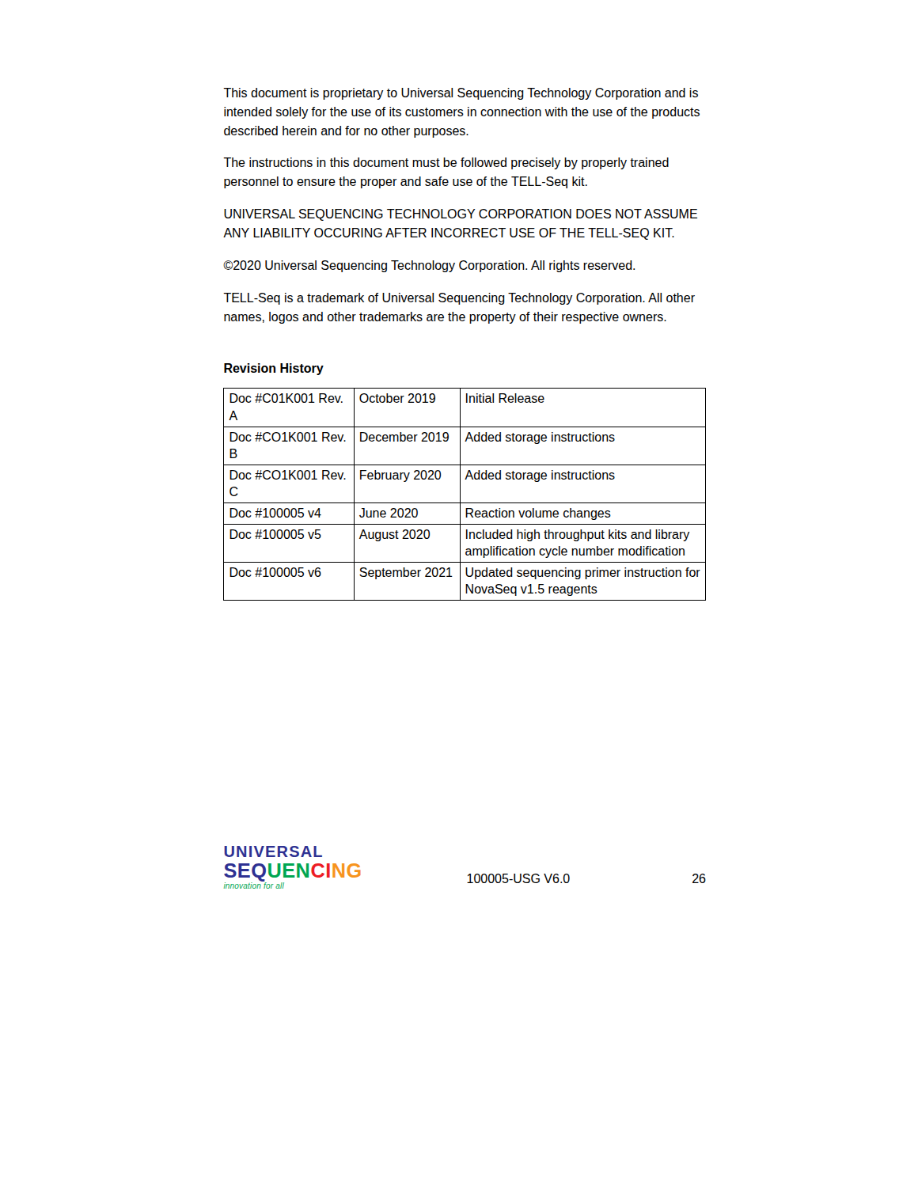This document is proprietary to Universal Sequencing Technology Corporation and is intended solely for the use of its customers in connection with the use of the products described herein and for no other purposes.
The instructions in this document must be followed precisely by properly trained personnel to ensure the proper and safe use of the TELL-Seq kit.
UNIVERSAL SEQUENCING TECHNOLOGY CORPORATION DOES NOT ASSUME ANY LIABILITY OCCURING AFTER INCORRECT USE OF THE TELL-SEQ KIT.
©2020 Universal Sequencing Technology Corporation. All rights reserved.
TELL-Seq is a trademark of Universal Sequencing Technology Corporation. All other names, logos and other trademarks are the property of their respective owners.
Revision History
| Doc #C01K001 Rev. A | October 2019 | Initial Release |
| Doc #CO1K001 Rev. B | December 2019 | Added storage instructions |
| Doc #CO1K001 Rev. C | February 2020 | Added storage instructions |
| Doc #100005 v4 | June 2020 | Reaction volume changes |
| Doc #100005 v5 | August 2020 | Included high throughput kits and library amplification cycle number modification |
| Doc #100005 v6 | September 2021 | Updated sequencing primer instruction for NovaSeq v1.5 reagents |
UNIVERSAL
SEQ UEN CI NG
innovation for all
100005-USG V6.0
26